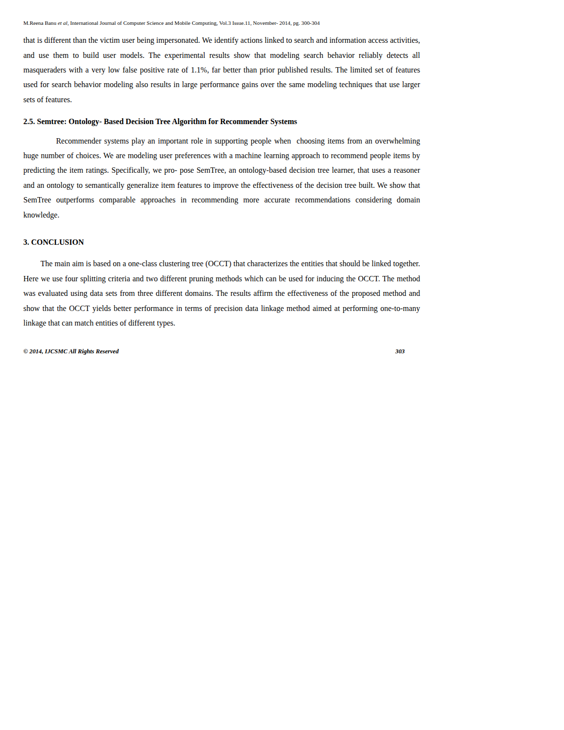M.Reena Banu et al, International Journal of Computer Science and Mobile Computing, Vol.3 Issue.11, November- 2014, pg. 300-304
that is different than the victim user being impersonated. We identify actions linked to search and information access activities, and use them to build user models. The experimental results show that modeling search behavior reliably detects all masqueraders with a very low false positive rate of 1.1%, far better than prior published results. The limited set of features used for search behavior modeling also results in large performance gains over the same modeling techniques that use larger sets of features.
2.5. Semtree: Ontology- Based Decision Tree Algorithm for Recommender Systems
Recommender systems play an important role in supporting people when choosing items from an overwhelming huge number of choices. We are modeling user preferences with a machine learning approach to recommend people items by predicting the item ratings. Specifically, we pro- pose SemTree, an ontology-based decision tree learner, that uses a reasoner and an ontology to semantically generalize item features to improve the effectiveness of the decision tree built. We show that SemTree outperforms comparable approaches in recommending more accurate recommendations considering domain knowledge.
3. CONCLUSION
The main aim is based on a one-class clustering tree (OCCT) that characterizes the entities that should be linked together. Here we use four splitting criteria and two different pruning methods which can be used for inducing the OCCT. The method was evaluated using data sets from three different domains. The results affirm the effectiveness of the proposed method and show that the OCCT yields better performance in terms of precision data linkage method aimed at performing one-to-many linkage that can match entities of different types.
© 2014, IJCSMC All Rights Reserved 303